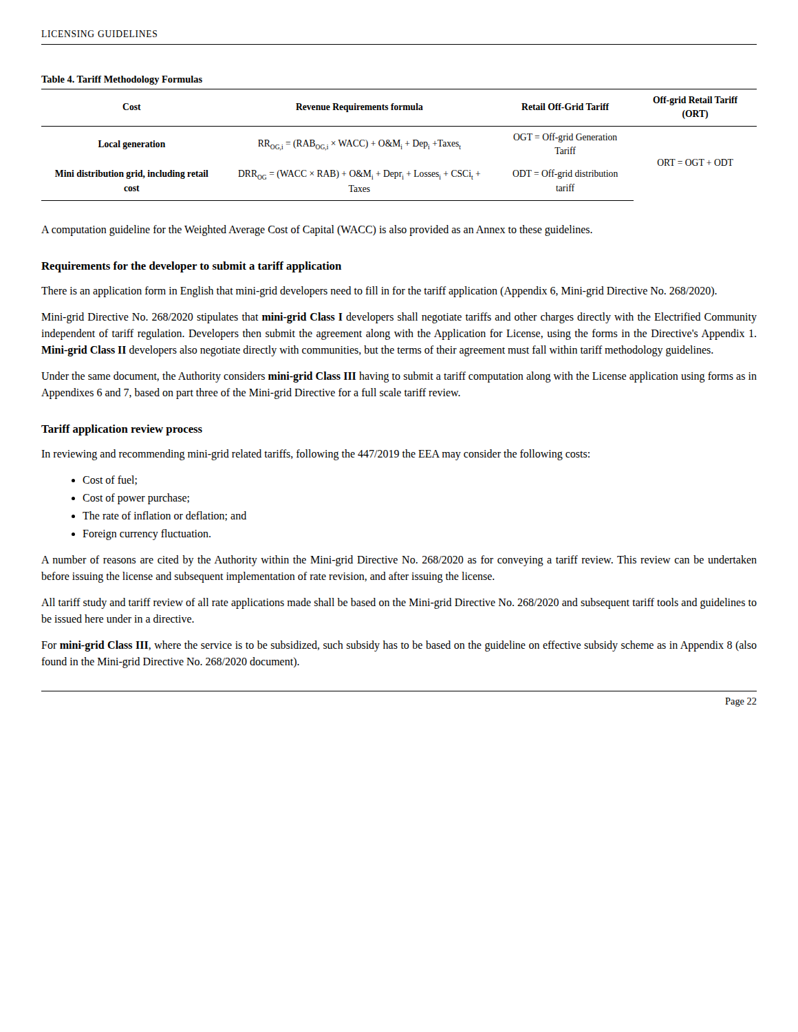LICENSING GUIDELINES
Table 4. Tariff Methodology Formulas
| Cost | Revenue Requirements formula | Retail Off-Grid Tariff | Off-grid Retail Tariff (ORT) |
| --- | --- | --- | --- |
| Local generation | RR OG,i = (RAB OG,i × WACC) + O&M i + Dep i +Taxes t | OGT = Off-grid Generation Tariff | ORT = OGT + ODT |
| Mini distribution grid, including retail cost | DRR OG = (WACC × RAB) + O&M i + Depr i + Losses i + CSCi t + Taxes | ODT = Off-grid distribution tariff |
A computation guideline for the Weighted Average Cost of Capital (WACC) is also provided as an Annex to these guidelines.
Requirements for the developer to submit a tariff application
There is an application form in English that mini-grid developers need to fill in for the tariff application (Appendix 6, Mini-grid Directive No. 268/2020).
Mini-grid Directive No. 268/2020 stipulates that mini-grid Class I developers shall negotiate tariffs and other charges directly with the Electrified Community independent of tariff regulation. Developers then submit the agreement along with the Application for License, using the forms in the Directive's Appendix 1. Mini-grid Class II developers also negotiate directly with communities, but the terms of their agreement must fall within tariff methodology guidelines.
Under the same document, the Authority considers mini-grid Class III having to submit a tariff computation along with the License application using forms as in Appendixes 6 and 7, based on part three of the Mini-grid Directive for a full scale tariff review.
Tariff application review process
In reviewing and recommending mini-grid related tariffs, following the 447/2019 the EEA may consider the following costs:
Cost of fuel;
Cost of power purchase;
The rate of inflation or deflation; and
Foreign currency fluctuation.
A number of reasons are cited by the Authority within the Mini-grid Directive No. 268/2020 as for conveying a tariff review. This review can be undertaken before issuing the license and subsequent implementation of rate revision, and after issuing the license.
All tariff study and tariff review of all rate applications made shall be based on the Mini-grid Directive No. 268/2020 and subsequent tariff tools and guidelines to be issued here under in a directive.
For mini-grid Class III, where the service is to be subsidized, such subsidy has to be based on the guideline on effective subsidy scheme as in Appendix 8 (also found in the Mini-grid Directive No. 268/2020 document).
Page 22